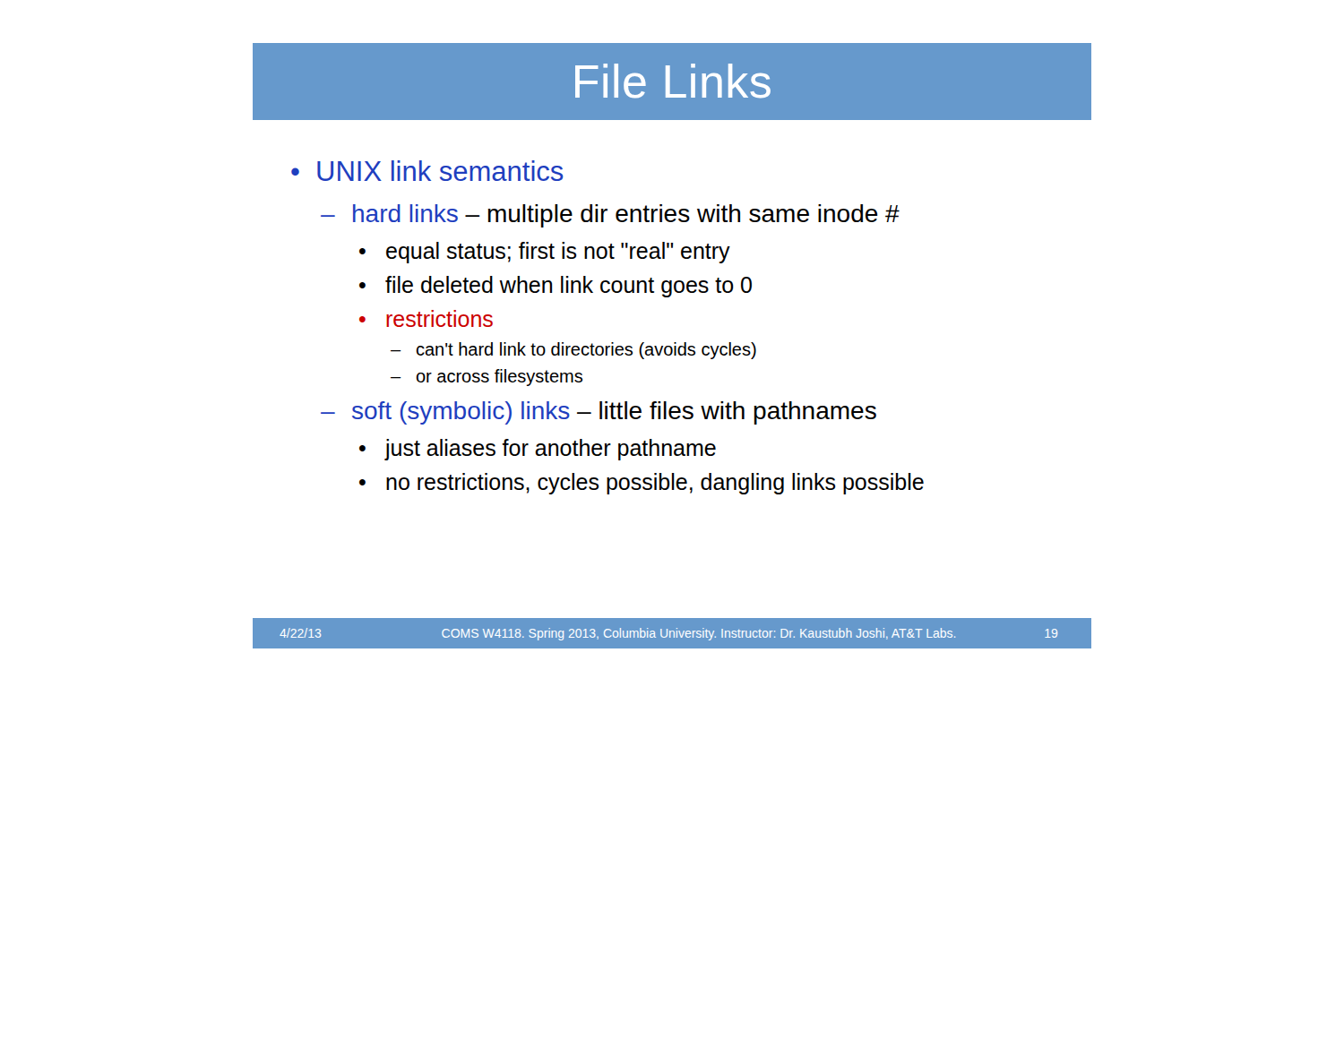File Links
UNIX link semantics
hard links – multiple dir entries with same inode #
equal status; first is not "real" entry
file deleted when link count goes to 0
restrictions
can't hard link to directories (avoids cycles)
or across filesystems
soft (symbolic) links – little files with pathnames
just aliases for another pathname
no restrictions, cycles possible, dangling links possible
4/22/13 COMS W4118. Spring 2013, Columbia University. Instructor: Dr. Kaustubh Joshi, AT&T Labs. 19